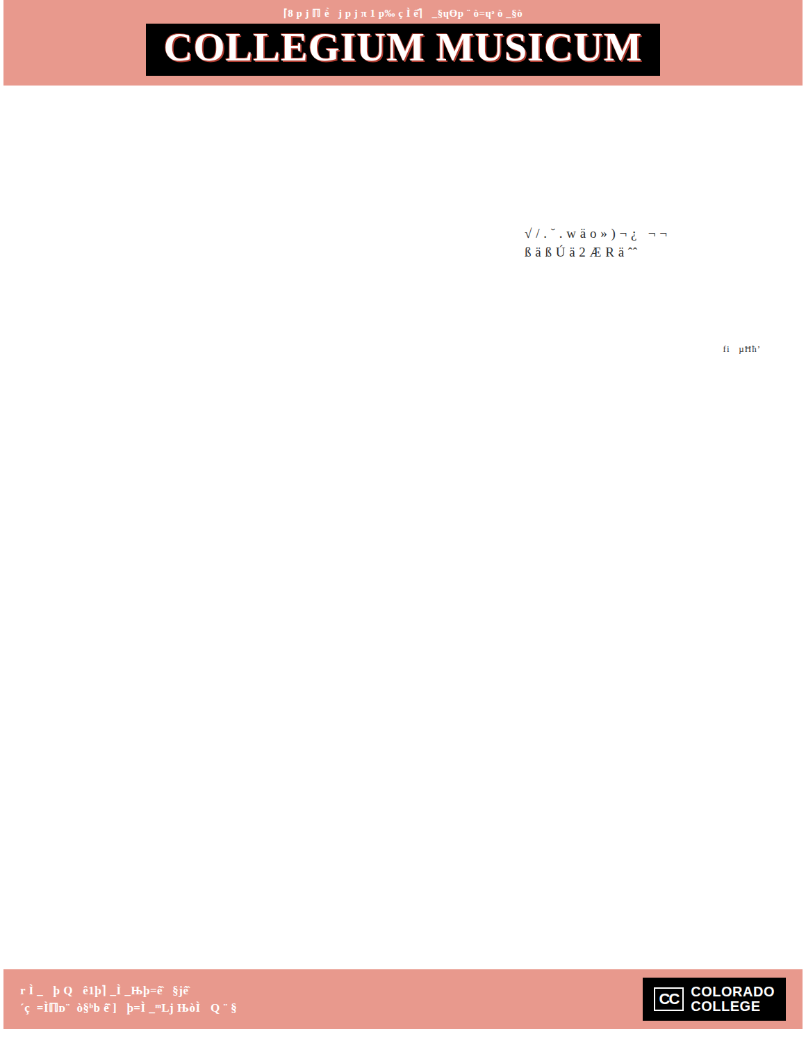⌈8 p j ℿ è̀ j p j π 1 p‰ ç Ì ê̊⌉ _§ɥӨp ¨ ò=ɥᵊ ò _§ò
COLLEGIUM MUSICUM
√ / . ˘ . w ä o » ) ¬ ¿ ¬ ¬
ß ä ß Ú ä 2 Æ R ä ˆˆ
fi µĦħʼ
r Ì _ þ Q ê1þ⌉ _Ì _Њþ=ê̂ §jê̂
´ç =Ìℿᴅ¨ ò§ᵇb ê̂ ] þ=Ì _ᵐLj ЊòÌ Q ¨ §
CC COLORADO
COLLEGE